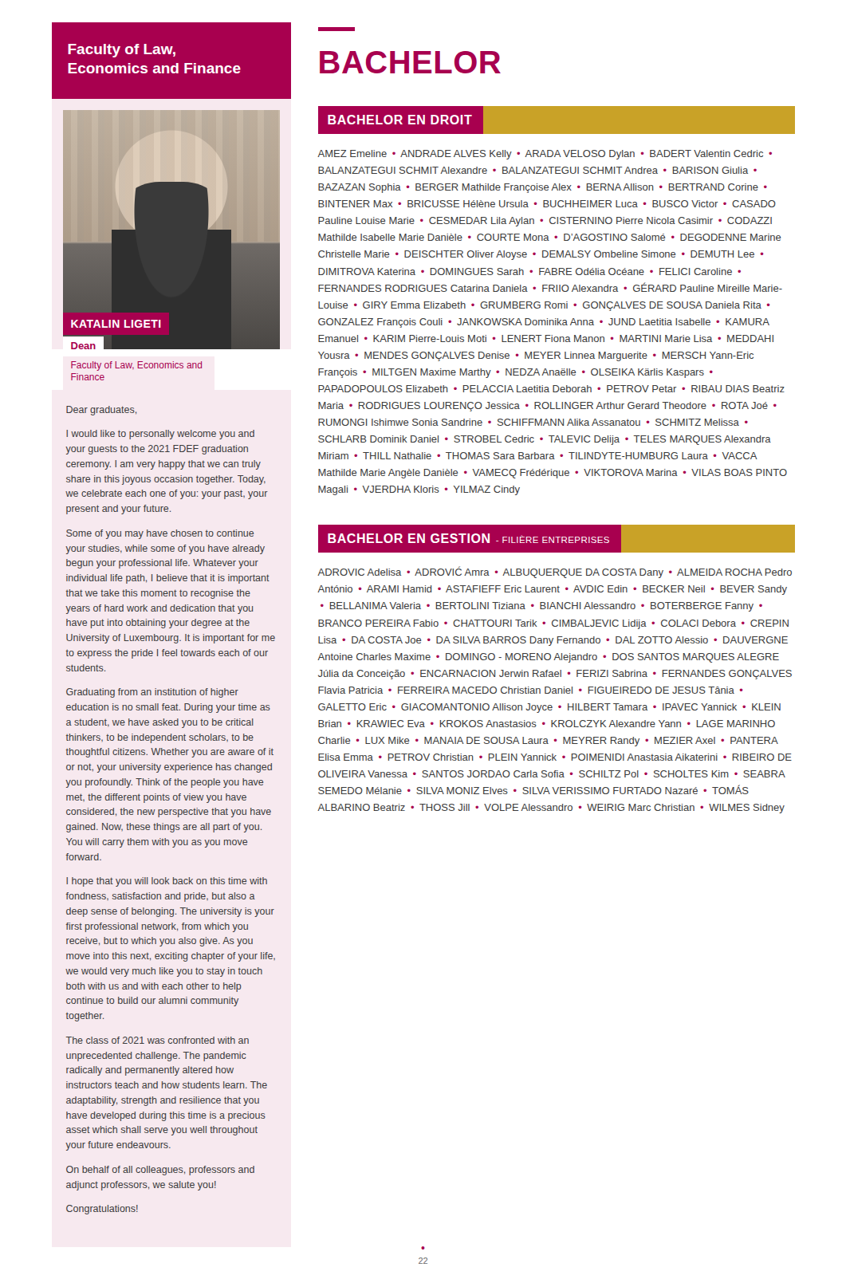Faculty of Law,
Economics and Finance
KATALIN LIGETI
Dean Faculty of Law, Economics and Finance
Dear graduates,
I would like to personally welcome you and your guests to the 2021 FDEF graduation ceremony. I am very happy that we can truly share in this joyous occasion together. Today, we celebrate each one of you: your past, your present and your future.
Some of you may have chosen to continue your studies, while some of you have already begun your professional life. Whatever your individual life path, I believe that it is important that we take this moment to recognise the years of hard work and dedication that you have put into obtaining your degree at the University of Luxembourg. It is important for me to express the pride I feel towards each of our students.
Graduating from an institution of higher education is no small feat. During your time as a student, we have asked you to be critical thinkers, to be independent scholars, to be thoughtful citizens. Whether you are aware of it or not, your university experience has changed you profoundly. Think of the people you have met, the different points of view you have considered, the new perspective that you have gained. Now, these things are all part of you. You will carry them with you as you move forward.
I hope that you will look back on this time with fondness, satisfaction and pride, but also a deep sense of belonging. The university is your first professional network, from which you receive, but to which you also give. As you move into this next, exciting chapter of your life, we would very much like you to stay in touch both with us and with each other to help continue to build our alumni community together.
The class of 2021 was confronted with an unprecedented challenge. The pandemic radically and permanently altered how instructors teach and how students learn. The adaptability, strength and resilience that you have developed during this time is a precious asset which shall serve you well throughout your future endeavours.
On behalf of all colleagues, professors and adjunct professors, we salute you!
Congratulations!
BACHELOR
BACHELOR EN DROIT
AMEZ Emeline • ANDRADE ALVES Kelly • ARADA VELOSO Dylan • BADERT Valentin Cedric • BALANZATEGUI SCHMIT Alexandre • BALANZATEGUI SCHMIT Andrea • BARISON Giulia • BAZAZAN Sophia • BERGER Mathilde Françoise Alex • BERNA Allison • BERTRAND Corine • BINTENER Max • BRICUSSE Hélène Ursula • BUCHHEIMER Luca • BUSCO Victor • CASADO Pauline Louise Marie • CESMEDAR Lila Aylan • CISTERNINO Pierre Nicola Casimir • CODAZZI Mathilde Isabelle Marie Danièle • COURTE Mona • D’AGOSTINO Salomé • DEGODENNE Marine Christelle Marie • DEISCHTER Oliver Aloyse • DEMALSY Ombeline Simone • DEMUTH Lee • DIMITROVA Katerina • DOMINGUES Sarah • FABRE Odélia Océane • FELICI Caroline • FERNANDES RODRIGUES Catarina Daniela • FRIIO Alexandra • GÉRARD Pauline Mireille Marie-Louise • GIRY Emma Elizabeth • GRUMBERG Romi • GONÇALVES DE SOUSA Daniela Rita • GONZALEZ François Couli • JANKOWSKA Dominika Anna • JUND Laetitia Isabelle • KAMURA Emanuel • KARIM Pierre-Louis Moti • LENERT Fiona Manon • MARTINI Marie Lisa • MEDDAHI Yousra • MENDES GONÇALVES Denise • MEYER Linnea Marguerite • MERSCH Yann-Eric François • MILTGEN Maxime Marthy • NEDZA Anaëlle • OLSEIKA Kärlis Kaspars • PAPADOPOULOS Elizabeth • PELACCIA Laetitia Deborah • PETROV Petar • RIBAU DIAS Beatriz Maria • RODRIGUES LOURENÇO Jessica • ROLLINGER Arthur Gerard Theodore • ROTA Joé • RUMONGI Ishimwe Sonia Sandrine • SCHIFFMANN Alika Assanatou • SCHMITZ Melissa • SCHLARB Dominik Daniel • STROBEL Cedric • TALEVIC Delija • TELES MARQUES Alexandra Miriam • THILL Nathalie • THOMAS Sara Barbara • TILINDYTE-HUMBURG Laura • VACCA Mathilde Marie Angèle Danièle • VAMECQ Frédérique • VIKTOROVA Marina • VILAS BOAS PINTO Magali • VJERDHA Kloris • YILMAZ Cindy
BACHELOR EN GESTION- FILIÈRE ENTREPRISES
ADROVIC Adelisa • ADROVIĆ Amra • ALBUQUERQUE DA COSTA Dany • ALMEIDA ROCHA Pedro António • ARAMI Hamid • ASTAFIEFF Eric Laurent • AVDIC Edin • BECKER Neil • BEVER Sandy • BELLANIMA Valeria • BERTOLINI Tiziana • BIANCHI Alessandro • BOTERBERGE Fanny • BRANCO PEREIRA Fabio • CHATTOURI Tarik • CIMBALJEVIC Lidija • COLACI Debora • CREPIN Lisa • DA COSTA Joe • DA SILVA BARROS Dany Fernando • DAL ZOTTO Alessio • DAUVERGNE Antoine Charles Maxime • DOMINGO - MORENO Alejandro • DOS SANTOS MARQUES ALEGRE Júlia da Conceição • ENCARNACION Jerwin Rafael • FERIZI Sabrina • FERNANDES GONÇALVES Flavia Patricia • FERREIRA MACEDO Christian Daniel • FIGUEIREDO DE JESUS Tânia • GALETTO Eric • GIACOMANTONIO Allison Joyce • HILBERT Tamara • IPAVEC Yannick • KLEIN Brian • KRAWIEC Eva • KROKOS Anastasios • KROLCZYK Alexandre Yann • LAGE MARINHO Charlie • LUX Mike • MANAIA DE SOUSA Laura • MEYRER Randy • MEZIER Axel • PANTERA Elisa Emma • PETROV Christian • PLEIN Yannick • POIMENIDI Anastasia Aikaterini • RIBEIRO DE OLIVEIRA Vanessa • SANTOS JORDAO Carla Sofia • SCHILTZ Pol • SCHOLTES Kim • SEABRA SEMEDO Mélanie • SILVA MONIZ Elves • SILVA VERISSIMO FURTADO Nazaré • TOMÁS ALBARINO Beatriz • THOSS Jill • VOLPE Alessandro • WEIRIG Marc Christian • WILMES Sidney
• 22